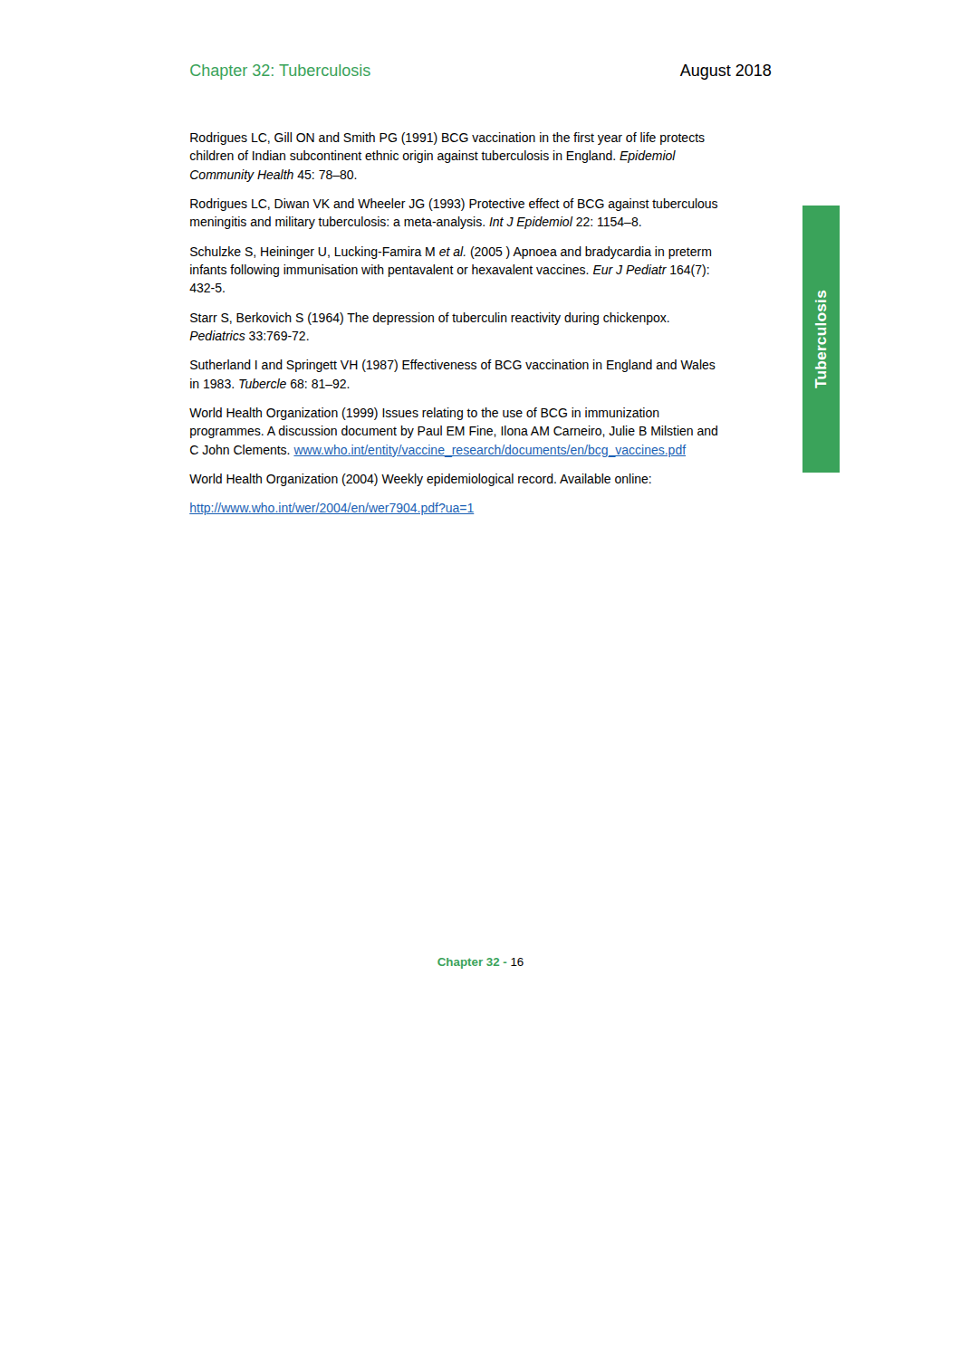Chapter 32: Tuberculosis
August 2018
Rodrigues LC, Gill ON and Smith PG (1991) BCG vaccination in the first year of life protects children of Indian subcontinent ethnic origin against tuberculosis in England. Epidemiol Community Health 45: 78–80.
Rodrigues LC, Diwan VK and Wheeler JG (1993) Protective effect of BCG against tuberculous meningitis and military tuberculosis: a meta-analysis. Int J Epidemiol 22: 1154–8.
Schulzke S, Heininger U, Lucking-Famira M et al. (2005 ) Apnoea and bradycardia in preterm infants following immunisation with pentavalent or hexavalent vaccines. Eur J Pediatr 164(7): 432-5.
Starr S, Berkovich S (1964) The depression of tuberculin reactivity during chickenpox. Pediatrics 33:769-72.
Sutherland I and Springett VH (1987) Effectiveness of BCG vaccination in England and Wales in 1983. Tubercle 68: 81–92.
World Health Organization (1999) Issues relating to the use of BCG in immunization programmes. A discussion document by Paul EM Fine, Ilona AM Carneiro, Julie B Milstien and C John Clements. www.who.int/entity/vaccine_research/documents/en/bcg_vaccines.pdf
World Health Organization (2004) Weekly epidemiological record. Available online:
http://www.who.int/wer/2004/en/wer7904.pdf?ua=1
Tuberculosis
Chapter 32 - 16